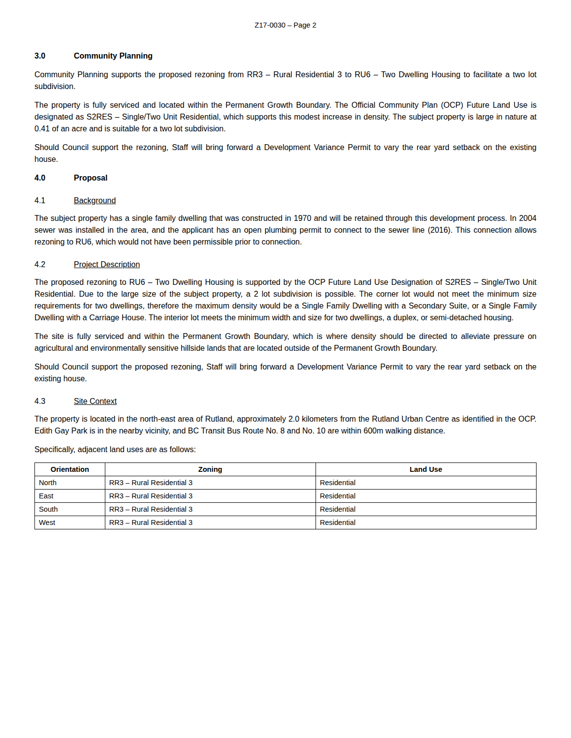Z17-0030 – Page 2
3.0 Community Planning
Community Planning supports the proposed rezoning from RR3 – Rural Residential 3 to RU6 – Two Dwelling Housing to facilitate a two lot subdivision.
The property is fully serviced and located within the Permanent Growth Boundary. The Official Community Plan (OCP) Future Land Use is designated as S2RES – Single/Two Unit Residential, which supports this modest increase in density. The subject property is large in nature at 0.41 of an acre and is suitable for a two lot subdivision.
Should Council support the rezoning, Staff will bring forward a Development Variance Permit to vary the rear yard setback on the existing house.
4.0 Proposal
4.1 Background
The subject property has a single family dwelling that was constructed in 1970 and will be retained through this development process. In 2004 sewer was installed in the area, and the applicant has an open plumbing permit to connect to the sewer line (2016). This connection allows rezoning to RU6, which would not have been permissible prior to connection.
4.2 Project Description
The proposed rezoning to RU6 – Two Dwelling Housing is supported by the OCP Future Land Use Designation of S2RES – Single/Two Unit Residential. Due to the large size of the subject property, a 2 lot subdivision is possible. The corner lot would not meet the minimum size requirements for two dwellings, therefore the maximum density would be a Single Family Dwelling with a Secondary Suite, or a Single Family Dwelling with a Carriage House. The interior lot meets the minimum width and size for two dwellings, a duplex, or semi-detached housing.
The site is fully serviced and within the Permanent Growth Boundary, which is where density should be directed to alleviate pressure on agricultural and environmentally sensitive hillside lands that are located outside of the Permanent Growth Boundary.
Should Council support the proposed rezoning, Staff will bring forward a Development Variance Permit to vary the rear yard setback on the existing house.
4.3 Site Context
The property is located in the north-east area of Rutland, approximately 2.0 kilometers from the Rutland Urban Centre as identified in the OCP. Edith Gay Park is in the nearby vicinity, and BC Transit Bus Route No. 8 and No. 10 are within 600m walking distance.
Specifically, adjacent land uses are as follows:
| Orientation | Zoning | Land Use |
| --- | --- | --- |
| North | RR3 – Rural Residential 3 | Residential |
| East | RR3 – Rural Residential 3 | Residential |
| South | RR3 – Rural Residential 3 | Residential |
| West | RR3 – Rural Residential 3 | Residential |